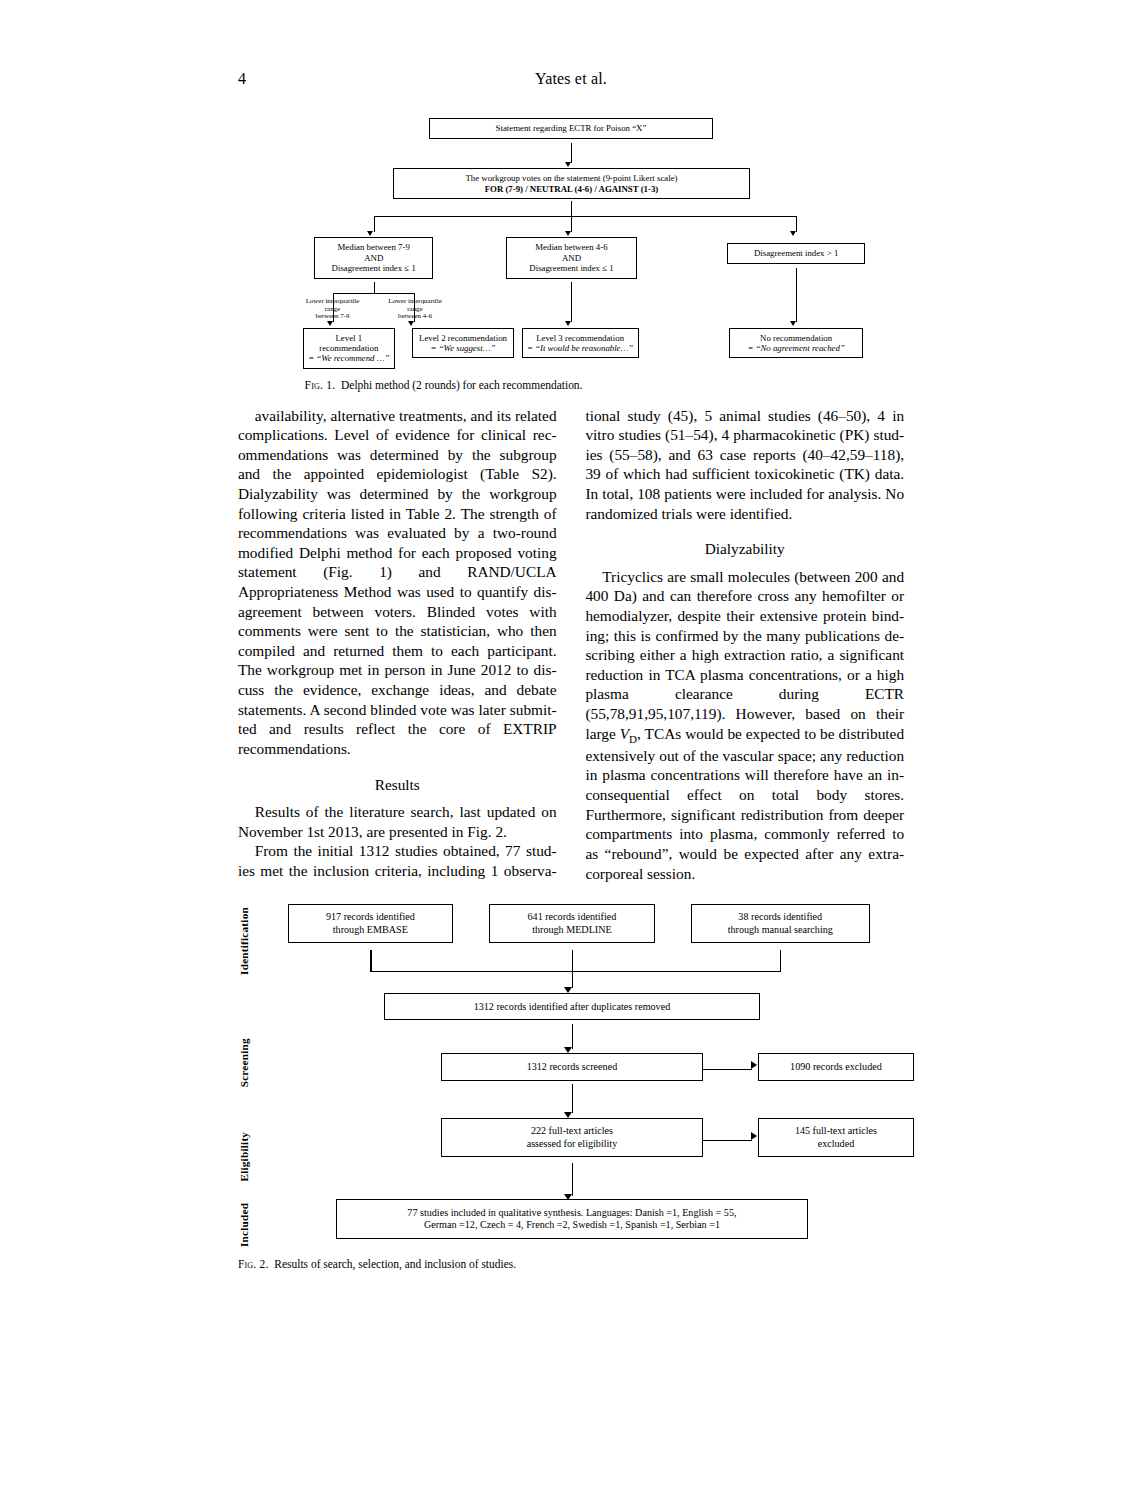4
Yates et al.
Statement regarding ECTR for Poison “X”
The workgroup votes on the statement (9-point Likert scale)
FOR (7-9) / NEUTRAL (4-6) / AGAINST (1-3)
Median between 7-9
AND
Disagreement index ≤ 1
Median between 4-6
AND
Disagreement index ≤ 1
Disagreement index > 1
Lower interquartile range
between 7-9
Lower interquartile range
between 4-6
Level 1 recommendation
= “We recommend …”
Level 2 recommendation
= “We suggest…”
Level 3 recommendation
= “It would be reasonable…”
No recommendation
= “No agreement reached”
Fig. 1. Delphi method (2 rounds) for each recommendation.
availability, alternative treatments, and its related complications. Level of evidence for clinical recommendations was determined by the subgroup and the appointed epidemiologist (Table S2). Dialyzability was determined by the workgroup following criteria listed in Table 2. The strength of recommendations was evaluated by a two-round modified Delphi method for each proposed voting statement (Fig. 1) and RAND/UCLA Appropriateness Method was used to quantify disagreement between voters. Blinded votes with comments were sent to the statistician, who then compiled and returned them to each participant. The workgroup met in person in June 2012 to discuss the evidence, exchange ideas, and debate statements. A second blinded vote was later submitted and results reflect the core of EXTRIP recommendations.
Results
Results of the literature search, last updated on November 1st 2013, are presented in Fig. 2.
From the initial 1312 studies obtained, 77 studies met the inclusion criteria, including 1 observational study (45), 5 animal studies (46–50), 4 in vitro studies (51–54), 4 pharmacokinetic (PK) studies (55–58), and 63 case reports (40–42,59–118), 39 of which had sufficient toxicokinetic (TK) data. In total, 108 patients were included for analysis. No randomized trials were identified.
Dialyzability
Tricyclics are small molecules (between 200 and 400 Da) and can therefore cross any hemofilter or hemodialyzer, despite their extensive protein binding; this is confirmed by the many publications describing either a high extraction ratio, a significant reduction in TCA plasma concentrations, or a high plasma clearance during ECTR (55,78,91,95,107,119). However, based on their large VD, TCAs would be expected to be distributed extensively out of the vascular space; any reduction in plasma concentrations will therefore have an inconsequential effect on total body stores. Furthermore, significant redistribution from deeper compartments into plasma, commonly referred to as “rebound”, would be expected after any extracorporeal session.
Identification
Screening
Eligibility
Included
917 records identified
through EMBASE
641 records identified
through MEDLINE
38 records identified
through manual searching
1312 records identified after duplicates removed
1312 records screened
1090 records excluded
222 full-text articles
assessed for eligibility
145 full-text articles
excluded
77 studies included in qualitative synthesis. Languages: Danish =1, English = 55,
German =12, Czech = 4, French =2, Swedish =1, Spanish =1, Serbian =1
Fig. 2. Results of search, selection, and inclusion of studies.